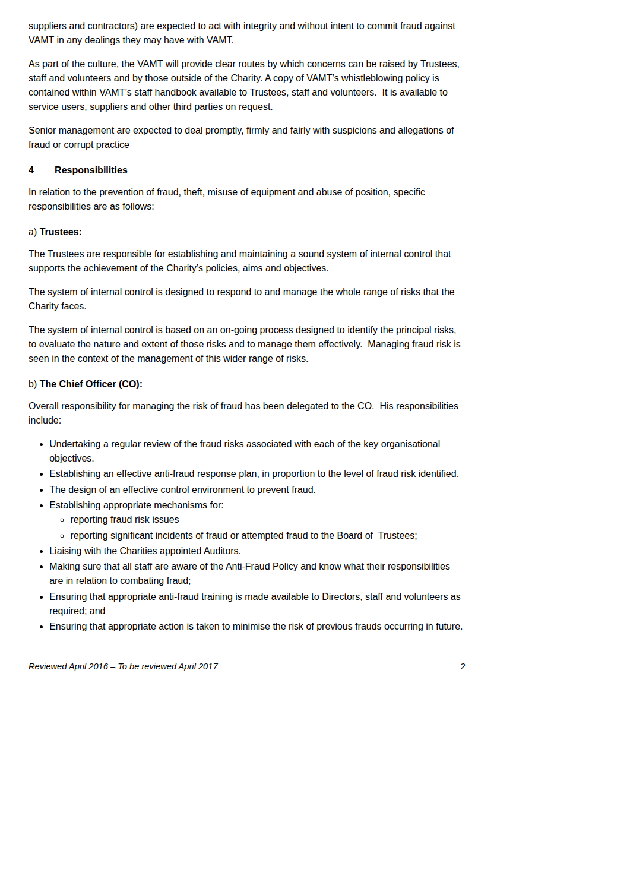suppliers and contractors) are expected to act with integrity and without intent to commit fraud against VAMT in any dealings they may have with VAMT.
As part of the culture, the VAMT will provide clear routes by which concerns can be raised by Trustees, staff and volunteers and by those outside of the Charity. A copy of VAMT’s whistleblowing policy is contained within VAMT’s staff handbook available to Trustees, staff and volunteers. It is available to service users, suppliers and other third parties on request.
Senior management are expected to deal promptly, firmly and fairly with suspicions and allegations of fraud or corrupt practice
4 Responsibilities
In relation to the prevention of fraud, theft, misuse of equipment and abuse of position, specific responsibilities are as follows:
a) Trustees:
The Trustees are responsible for establishing and maintaining a sound system of internal control that supports the achievement of the Charity’s policies, aims and objectives.
The system of internal control is designed to respond to and manage the whole range of risks that the Charity faces.
The system of internal control is based on an on-going process designed to identify the principal risks, to evaluate the nature and extent of those risks and to manage them effectively. Managing fraud risk is seen in the context of the management of this wider range of risks.
b) The Chief Officer (CO):
Overall responsibility for managing the risk of fraud has been delegated to the CO. His responsibilities include:
Undertaking a regular review of the fraud risks associated with each of the key organisational objectives.
Establishing an effective anti-fraud response plan, in proportion to the level of fraud risk identified.
The design of an effective control environment to prevent fraud.
Establishing appropriate mechanisms for:
reporting fraud risk issues
reporting significant incidents of fraud or attempted fraud to the Board of Trustees;
Liaising with the Charities appointed Auditors.
Making sure that all staff are aware of the Anti-Fraud Policy and know what their responsibilities are in relation to combating fraud;
Ensuring that appropriate anti-fraud training is made available to Directors, staff and volunteers as required; and
Ensuring that appropriate action is taken to minimise the risk of previous frauds occurring in future.
Reviewed April 2016 – To be reviewed April 2017 2